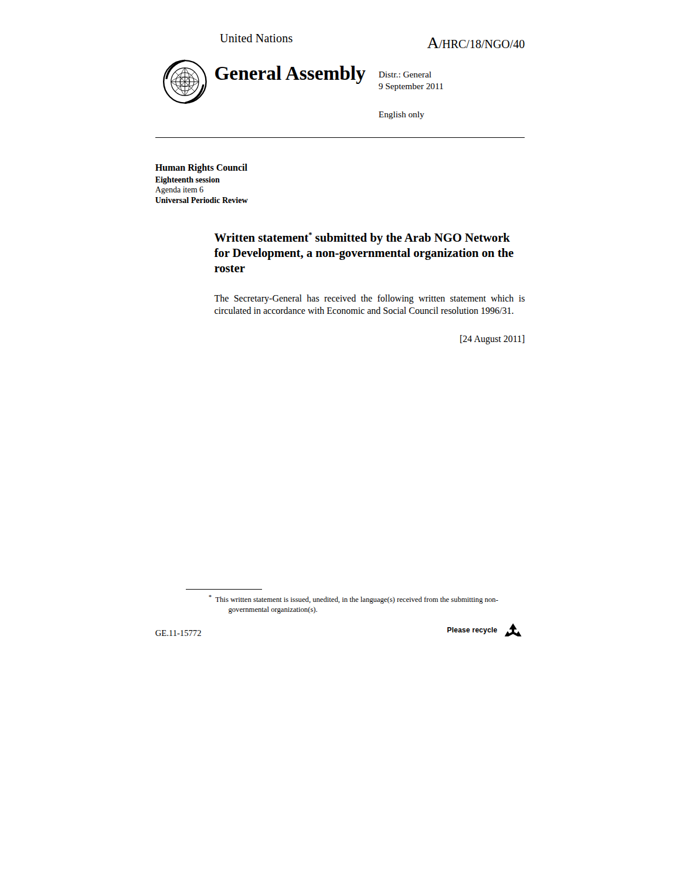United Nations
A/HRC/18/NGO/40
General Assembly
Distr.: General
9 September 2011
English only
Human Rights Council
Eighteenth session
Agenda item 6
Universal Periodic Review
Written statement* submitted by the Arab NGO Network for Development, a non-governmental organization on the roster
The Secretary-General has received the following written statement which is circulated in accordance with Economic and Social Council resolution 1996/31.
[24 August 2011]
* This written statement is issued, unedited, in the language(s) received from the submitting non-governmental organization(s).
GE.11-15772
Please recycle